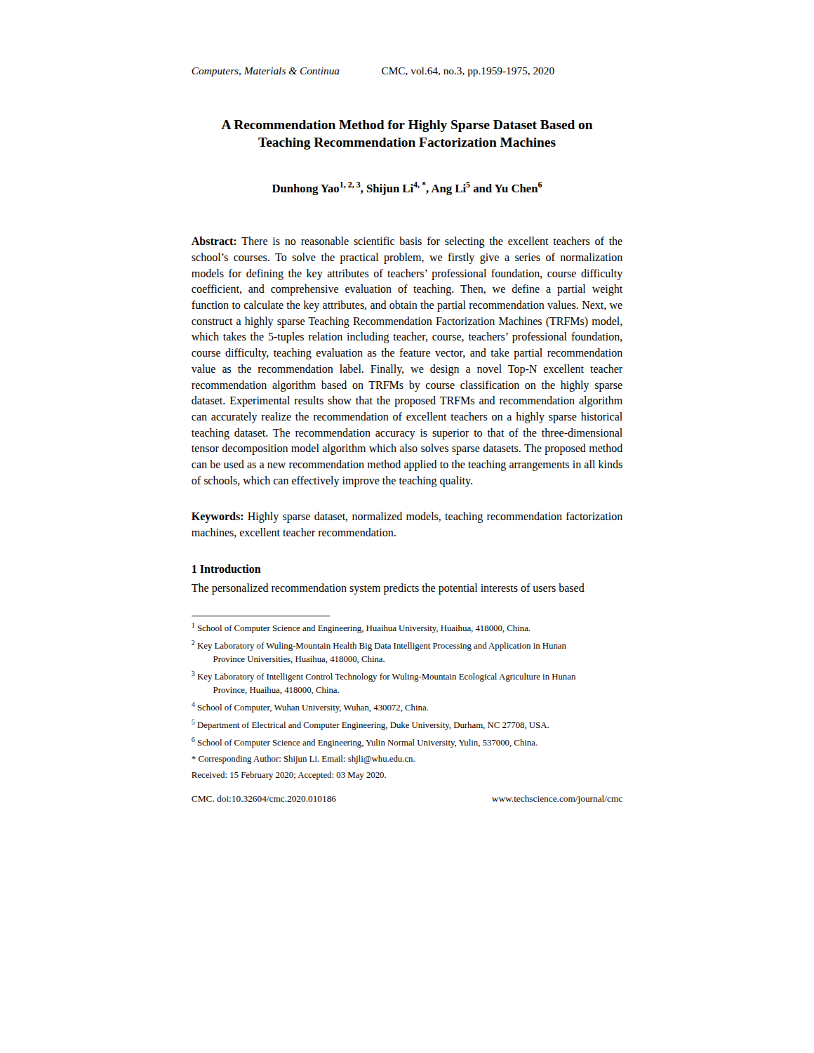Computers, Materials & Continua CMC, vol.64, no.3, pp.1959-1975, 2020
A Recommendation Method for Highly Sparse Dataset Based on
Teaching Recommendation Factorization Machines
Dunhong Yao1, 2, 3, Shijun Li4, *, Ang Li5 and Yu Chen6
Abstract: There is no reasonable scientific basis for selecting the excellent teachers of the school’s courses. To solve the practical problem, we firstly give a series of normalization models for defining the key attributes of teachers’ professional foundation, course difficulty coefficient, and comprehensive evaluation of teaching. Then, we define a partial weight function to calculate the key attributes, and obtain the partial recommendation values. Next, we construct a highly sparse Teaching Recommendation Factorization Machines (TRFMs) model, which takes the 5-tuples relation including teacher, course, teachers’ professional foundation, course difficulty, teaching evaluation as the feature vector, and take partial recommendation value as the recommendation label. Finally, we design a novel Top-N excellent teacher recommendation algorithm based on TRFMs by course classification on the highly sparse dataset. Experimental results show that the proposed TRFMs and recommendation algorithm can accurately realize the recommendation of excellent teachers on a highly sparse historical teaching dataset. The recommendation accuracy is superior to that of the three-dimensional tensor decomposition model algorithm which also solves sparse datasets. The proposed method can be used as a new recommendation method applied to the teaching arrangements in all kinds of schools, which can effectively improve the teaching quality.
Keywords: Highly sparse dataset, normalized models, teaching recommendation factorization machines, excellent teacher recommendation.
1 Introduction
The personalized recommendation system predicts the potential interests of users based
1 School of Computer Science and Engineering, Huaihua University, Huaihua, 418000, China.
2 Key Laboratory of Wuling-Mountain Health Big Data Intelligent Processing and Application in Hunan Province Universities, Huaihua, 418000, China.
3 Key Laboratory of Intelligent Control Technology for Wuling-Mountain Ecological Agriculture in Hunan Province, Huaihua, 418000, China.
4 School of Computer, Wuhan University, Wuhan, 430072, China.
5 Department of Electrical and Computer Engineering, Duke University, Durham, NC 27708, USA.
6 School of Computer Science and Engineering, Yulin Normal University, Yulin, 537000, China.
* Corresponding Author: Shijun Li. Email: shjli@whu.edu.cn.
Received: 15 February 2020; Accepted: 03 May 2020.
CMC. doi:10.32604/cmc.2020.010186 www.techscience.com/journal/cmc